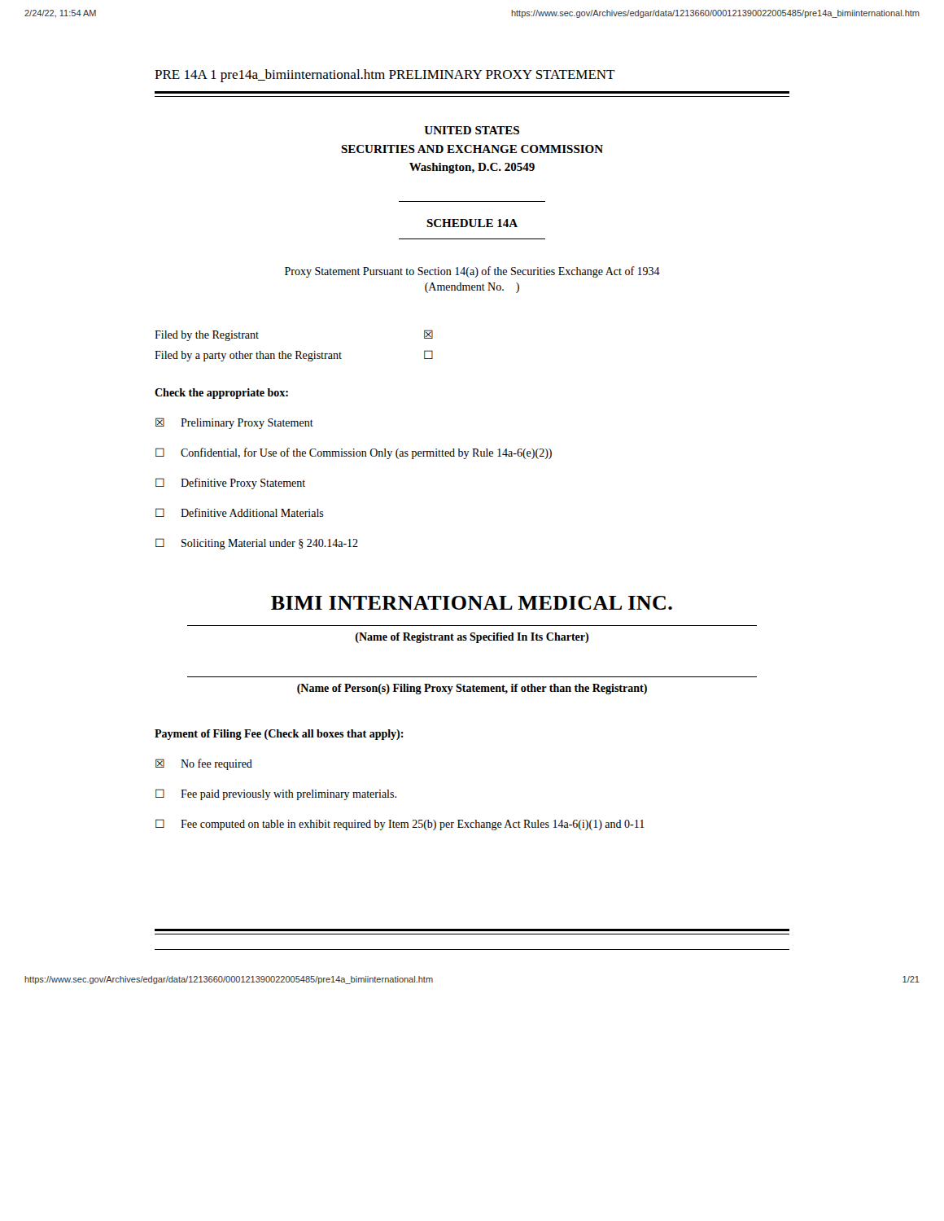2/24/22, 11:54 AM https://www.sec.gov/Archives/edgar/data/1213660/000121390022005485/pre14a_bimiinternational.htm
PRE 14A 1 pre14a_bimiinternational.htm PRELIMINARY PROXY STATEMENT
UNITED STATES
SECURITIES AND EXCHANGE COMMISSION
Washington, D.C. 20549
SCHEDULE 14A
Proxy Statement Pursuant to Section 14(a) of the Securities Exchange Act of 1934
(Amendment No. )
Filed by the Registrant ☒
Filed by a party other than the Registrant ☐
Check the appropriate box:
☒ Preliminary Proxy Statement
☐ Confidential, for Use of the Commission Only (as permitted by Rule 14a-6(e)(2))
☐ Definitive Proxy Statement
☐ Definitive Additional Materials
☐ Soliciting Material under § 240.14a-12
BIMI INTERNATIONAL MEDICAL INC.
(Name of Registrant as Specified In Its Charter)
(Name of Person(s) Filing Proxy Statement, if other than the Registrant)
Payment of Filing Fee (Check all boxes that apply):
☒ No fee required
☐ Fee paid previously with preliminary materials.
☐ Fee computed on table in exhibit required by Item 25(b) per Exchange Act Rules 14a-6(i)(1) and 0-11
https://www.sec.gov/Archives/edgar/data/1213660/000121390022005485/pre14a_bimiinternational.htm 1/21